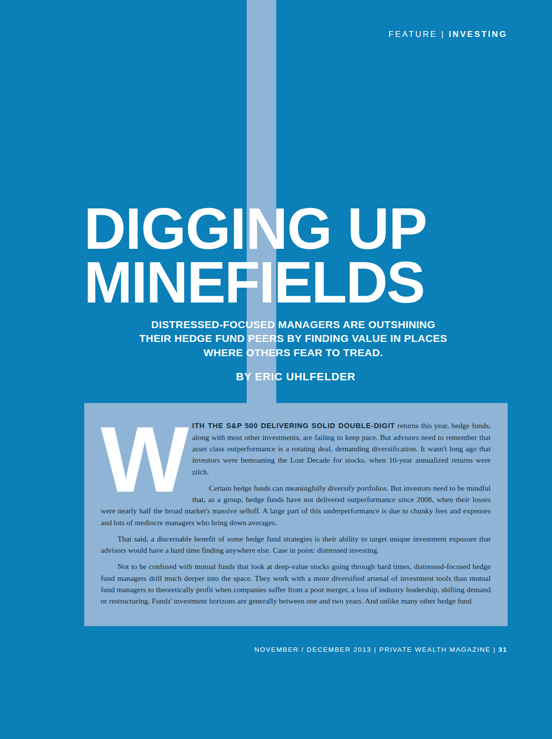FEATURE | INVESTING
DIGGING UPMINEFIELDS
Distressed-focused managers are outshining
their hedge fund peers by finding value in places
where others fear to tread.
By Eric Uhlfelder
With the S&P 500 delivering solid double-digit returns this year, hedge funds, along with most other investments, are failing to keep pace. But advisors need to remember that asset class outperformance is a rotating deal, demanding diversification. It wasn't long ago that investors were bemoaning the Lost Decade for stocks, when 10-year annualized returns were zilch.
Certain hedge funds can meaningfully diversify portfolios. But investors need to be mindful that, as a group, hedge funds have not delivered outperformance since 2008, when their losses were nearly half the broad market's massive selloff. A large part of this underperformance is due to chunky fees and expenses and lots of mediocre managers who bring down averages.
That said, a discernable benefit of some hedge fund strategies is their ability to target unique investment exposure that advisors would have a hard time finding anywhere else. Case in point: distressed investing.
Not to be confused with mutual funds that look at deep-value stocks going through hard times, distressed-focused hedge fund managers drill much deeper into the space. They work with a more diversified arsenal of investment tools than mutual fund managers to theoretically profit when companies suffer from a poor merger, a loss of industry leadership, shifting demand or restructuring. Funds' investment horizons are generally between one and two years. And unlike many other hedge fund
NOVEMBER / DECEMBER 2013 | PRIVATE WEALTH MAGAZINE | 31